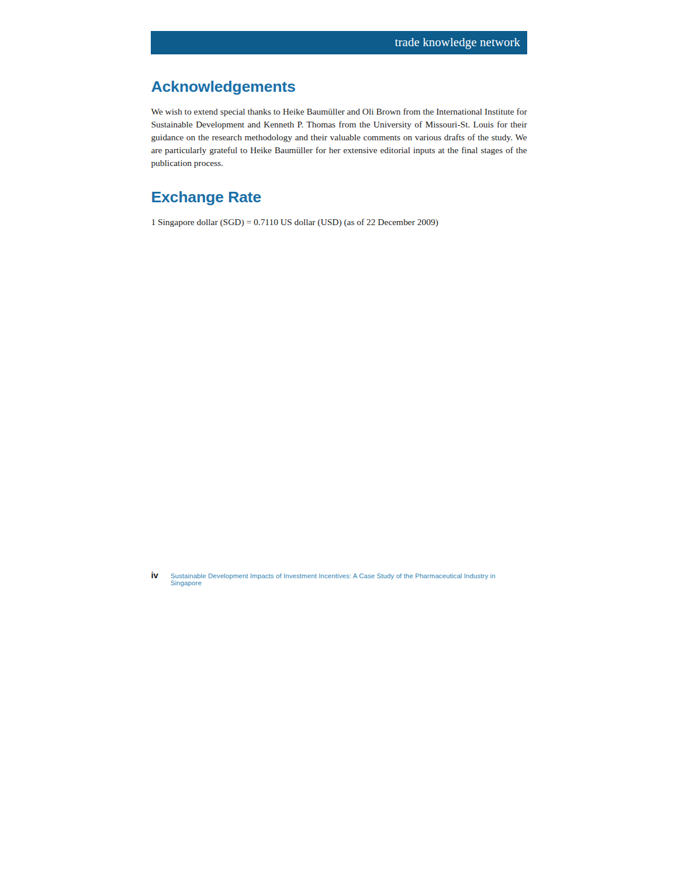trade knowledge network
Acknowledgements
We wish to extend special thanks to Heike Baumüller and Oli Brown from the International Institute for Sustainable Development and Kenneth P. Thomas from the University of Missouri-St. Louis for their guidance on the research methodology and their valuable comments on various drafts of the study. We are particularly grateful to Heike Baumüller for her extensive editorial inputs at the final stages of the publication process.
Exchange Rate
1 Singapore dollar (SGD) = 0.7110 US dollar (USD) (as of 22 December 2009)
iv Sustainable Development Impacts of Investment Incentives: A Case Study of the Pharmaceutical Industry in Singapore